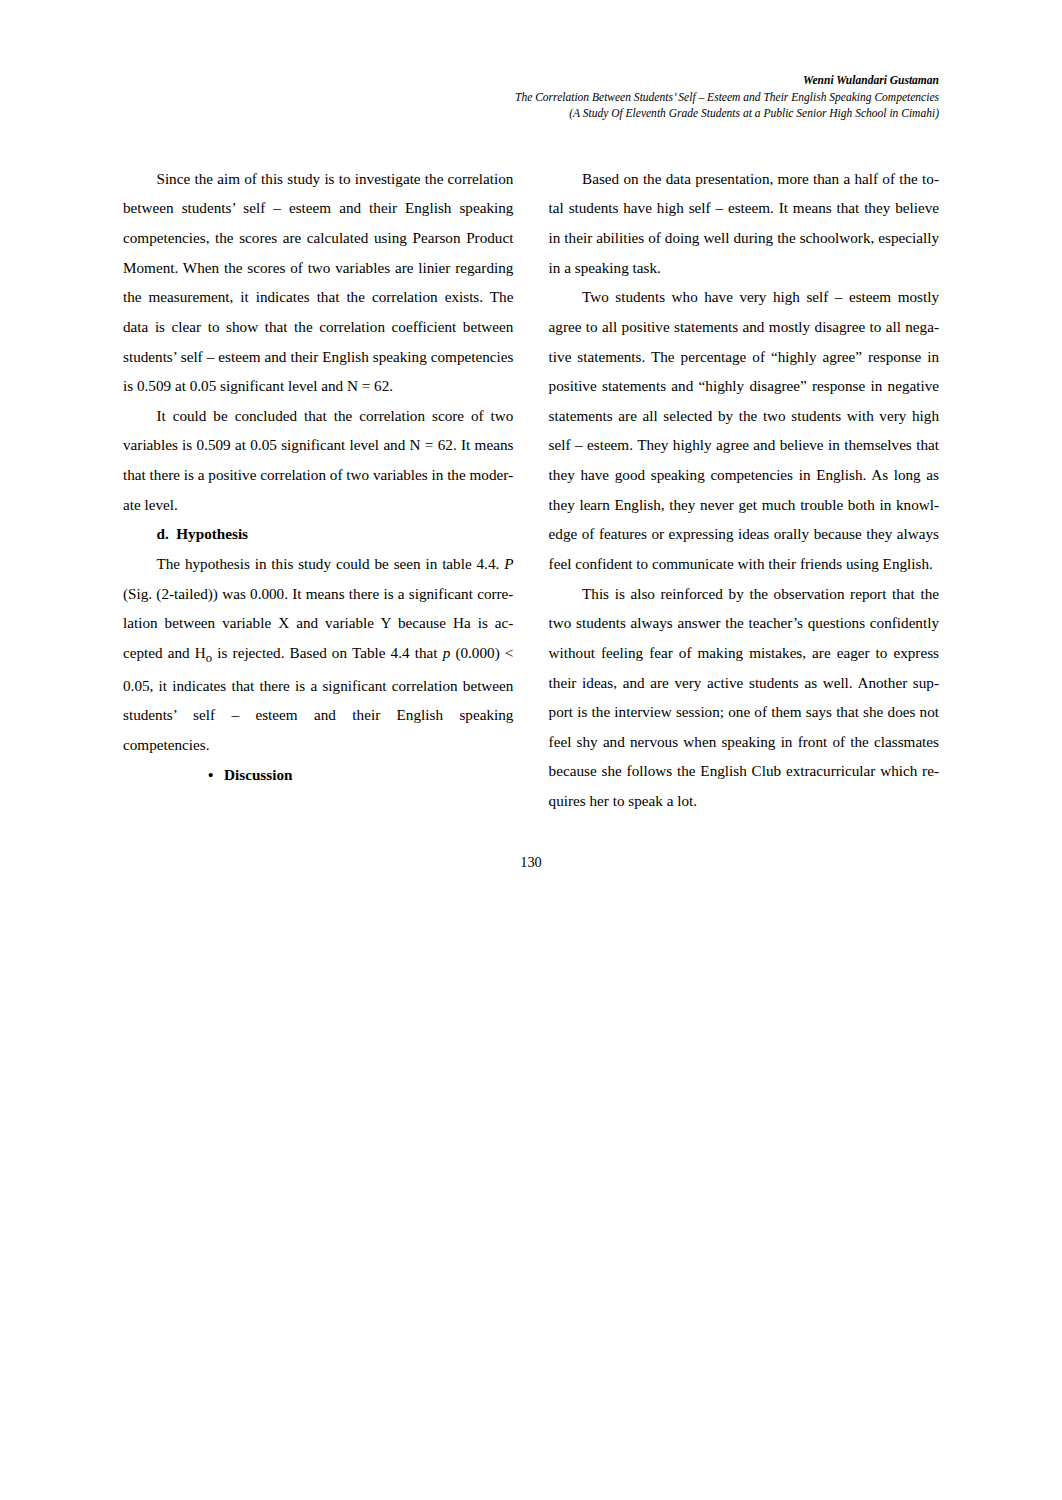Wenni Wulandari Gustaman
The Correlation Between Students’ Self – Esteem and Their English Speaking Competencies
(A Study Of Eleventh Grade Students at a Public Senior High School in Cimahi)
Since the aim of this study is to investigate the correlation between students’ self – esteem and their English speaking competencies, the scores are calculated using Pearson Product Moment. When the scores of two variables are linier regarding the measurement, it indicates that the correlation exists. The data is clear to show that the correlation coefficient between students’ self – esteem and their English speaking competencies is 0.509 at 0.05 significant level and N = 62.
It could be concluded that the correlation score of two variables is 0.509 at 0.05 significant level and N = 62. It means that there is a positive correlation of two variables in the moderate level.
d. Hypothesis
The hypothesis in this study could be seen in table 4.4. P (Sig. (2-tailed)) was 0.000. It means there is a significant correlation between variable X and variable Y because Ha is accepted and Ho is rejected. Based on Table 4.4 that p (0.000) < 0.05, it indicates that there is a significant correlation between students’ self – esteem and their English speaking competencies.
Discussion
Based on the data presentation, more than a half of the total students have high self – esteem. It means that they believe in their abilities of doing well during the schoolwork, especially in a speaking task.
Two students who have very high self – esteem mostly agree to all positive statements and mostly disagree to all negative statements. The percentage of “highly agree” response in positive statements and “highly disagree” response in negative statements are all selected by the two students with very high self – esteem. They highly agree and believe in themselves that they have good speaking competencies in English. As long as they learn English, they never get much trouble both in knowledge of features or expressing ideas orally because they always feel confident to communicate with their friends using English.
This is also reinforced by the observation report that the two students always answer the teacher’s questions confidently without feeling fear of making mistakes, are eager to express their ideas, and are very active students as well. Another support is the interview session; one of them says that she does not feel shy and nervous when speaking in front of the classmates because she follows the English Club extracurricular which requires her to speak a lot.
130